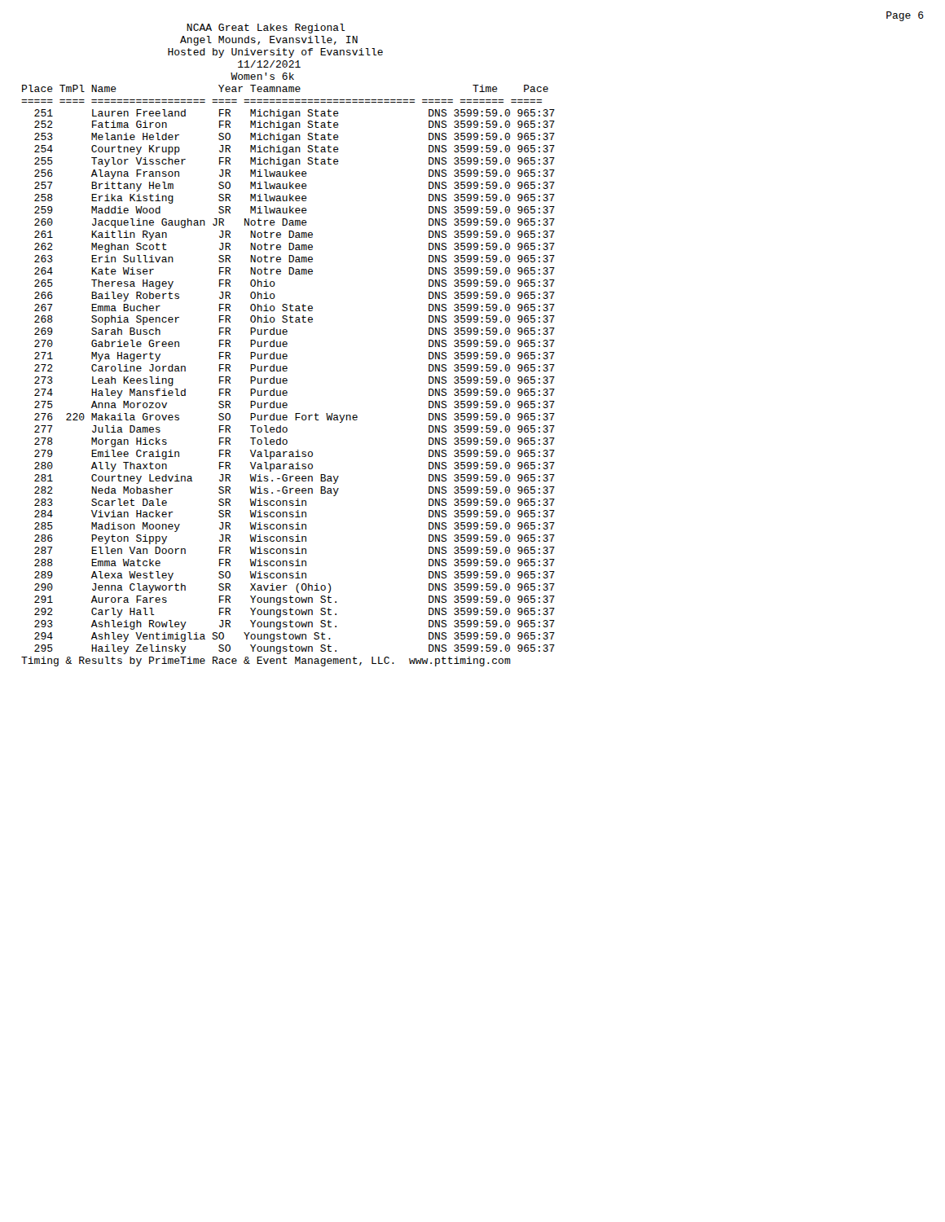Page 6
                          NCAA Great Lakes Regional
                         Angel Mounds, Evansville, IN
                       Hosted by University of Evansville
                                  11/12/2021
                                 Women's 6k
Place TmPl Name                Year Teamname                           Time    Pace
===== ==== ================== ==== =========================== ===== ======= =====
  251      Lauren Freeland     FR   Michigan State              DNS 3599:59.0 965:37
  252      Fatima Giron        FR   Michigan State              DNS 3599:59.0 965:37
  253      Melanie Helder      SO   Michigan State              DNS 3599:59.0 965:37
  254      Courtney Krupp      JR   Michigan State              DNS 3599:59.0 965:37
  255      Taylor Visscher     FR   Michigan State              DNS 3599:59.0 965:37
  256      Alayna Franson      JR   Milwaukee                   DNS 3599:59.0 965:37
  257      Brittany Helm       SO   Milwaukee                   DNS 3599:59.0 965:37
  258      Erika Kisting       SR   Milwaukee                   DNS 3599:59.0 965:37
  259      Maddie Wood         SR   Milwaukee                   DNS 3599:59.0 965:37
  260      Jacqueline Gaughan JR   Notre Dame                   DNS 3599:59.0 965:37
  261      Kaitlin Ryan        JR   Notre Dame                  DNS 3599:59.0 965:37
  262      Meghan Scott        JR   Notre Dame                  DNS 3599:59.0 965:37
  263      Erin Sullivan       SR   Notre Dame                  DNS 3599:59.0 965:37
  264      Kate Wiser          FR   Notre Dame                  DNS 3599:59.0 965:37
  265      Theresa Hagey       FR   Ohio                        DNS 3599:59.0 965:37
  266      Bailey Roberts      JR   Ohio                        DNS 3599:59.0 965:37
  267      Emma Bucher         FR   Ohio State                  DNS 3599:59.0 965:37
  268      Sophia Spencer      FR   Ohio State                  DNS 3599:59.0 965:37
  269      Sarah Busch         FR   Purdue                      DNS 3599:59.0 965:37
  270      Gabriele Green      FR   Purdue                      DNS 3599:59.0 965:37
  271      Mya Hagerty         FR   Purdue                      DNS 3599:59.0 965:37
  272      Caroline Jordan     FR   Purdue                      DNS 3599:59.0 965:37
  273      Leah Keesling       FR   Purdue                      DNS 3599:59.0 965:37
  274      Haley Mansfield     FR   Purdue                      DNS 3599:59.0 965:37
  275      Anna Morozov        SR   Purdue                      DNS 3599:59.0 965:37
  276  220 Makaila Groves      SO   Purdue Fort Wayne           DNS 3599:59.0 965:37
  277      Julia Dames         FR   Toledo                      DNS 3599:59.0 965:37
  278      Morgan Hicks        FR   Toledo                      DNS 3599:59.0 965:37
  279      Emilee Craigin      FR   Valparaiso                  DNS 3599:59.0 965:37
  280      Ally Thaxton        FR   Valparaiso                  DNS 3599:59.0 965:37
  281      Courtney Ledvina    JR   Wis.-Green Bay              DNS 3599:59.0 965:37
  282      Neda Mobasher       SR   Wis.-Green Bay              DNS 3599:59.0 965:37
  283      Scarlet Dale        SR   Wisconsin                   DNS 3599:59.0 965:37
  284      Vivian Hacker       SR   Wisconsin                   DNS 3599:59.0 965:37
  285      Madison Mooney      JR   Wisconsin                   DNS 3599:59.0 965:37
  286      Peyton Sippy        JR   Wisconsin                   DNS 3599:59.0 965:37
  287      Ellen Van Doorn     FR   Wisconsin                   DNS 3599:59.0 965:37
  288      Emma Watcke         FR   Wisconsin                   DNS 3599:59.0 965:37
  289      Alexa Westley       SO   Wisconsin                   DNS 3599:59.0 965:37
  290      Jenna Clayworth     SR   Xavier (Ohio)               DNS 3599:59.0 965:37
  291      Aurora Fares        FR   Youngstown St.              DNS 3599:59.0 965:37
  292      Carly Hall          FR   Youngstown St.              DNS 3599:59.0 965:37
  293      Ashleigh Rowley     JR   Youngstown St.              DNS 3599:59.0 965:37
  294      Ashley Ventimiglia SO   Youngstown St.               DNS 3599:59.0 965:37
  295      Hailey Zelinsky     SO   Youngstown St.              DNS 3599:59.0 965:37
Timing & Results by PrimeTime Race & Event Management, LLC.  www.pttiming.com